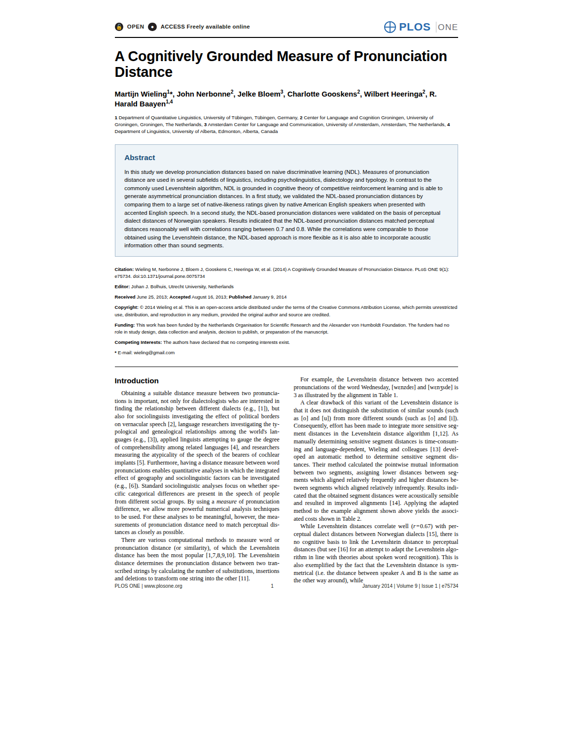🔓 OPEN ● ACCESS Freely available online
PLOS ONE
A Cognitively Grounded Measure of Pronunciation
Distance
Martijn Wieling1*, John Nerbonne2, Jelke Bloem3, Charlotte Gooskens2, Wilbert Heeringa2, R.
Harald Baayen1,4
1 Department of Quantitative Linguistics, University of Tübingen, Tübingen, Germany, 2 Center for Language and Cognition Groningen, University of Groningen, Groningen, The Netherlands, 3 Amsterdam Center for Language and Communication, University of Amsterdam, Amsterdam, The Netherlands, 4 Department of Linguistics, University of Alberta, Edmonton, Alberta, Canada
Abstract
In this study we develop pronunciation distances based on naive discriminative learning (NDL). Measures of pronunciation distance are used in several subfields of linguistics, including psycholinguistics, dialectology and typology. In contrast to the commonly used Levenshtein algorithm, NDL is grounded in cognitive theory of competitive reinforcement learning and is able to generate asymmetrical pronunciation distances. In a first study, we validated the NDL-based pronunciation distances by comparing them to a large set of native-likeness ratings given by native American English speakers when presented with accented English speech. In a second study, the NDL-based pronunciation distances were validated on the basis of perceptual dialect distances of Norwegian speakers. Results indicated that the NDL-based pronunciation distances matched perceptual distances reasonably well with correlations ranging between 0.7 and 0.8. While the correlations were comparable to those obtained using the Levenshtein distance, the NDL-based approach is more flexible as it is also able to incorporate acoustic information other than sound segments.
Citation: Wieling M, Nerbonne J, Bloem J, Gooskens C, Heeringa W, et al. (2014) A Cognitively Grounded Measure of Pronunciation Distance. PLoS ONE 9(1): e75734. doi:10.1371/journal.pone.0075734
Editor: Johan J. Bolhuis, Utrecht University, Netherlands
Received June 25, 2013; Accepted August 16, 2013; Published January 9, 2014
Copyright: © 2014 Wieling et al. This is an open-access article distributed under the terms of the Creative Commons Attribution License, which permits unrestricted use, distribution, and reproduction in any medium, provided the original author and source are credited.
Funding: This work has been funded by the Netherlands Organisation for Scientific Research and the Alexander von Humboldt Foundation. The funders had no role in study design, data collection and analysis, decision to publish, or preparation of the manuscript.
Competing Interests: The authors have declared that no competing interests exist.
* E-mail: wieling@gmail.com
Introduction
Obtaining a suitable distance measure between two pronunciations is important, not only for dialectologists who are interested in finding the relationship between different dialects (e.g., [1]), but also for sociolinguists investigating the effect of political borders on vernacular speech [2], language researchers investigating the typological and genealogical relationships among the world's languages (e.g., [3]), applied linguists attempting to gauge the degree of comprehensibility among related languages [4], and researchers measuring the atypicality of the speech of the bearers of cochlear implants [5]. Furthermore, having a distance measure between word pronunciations enables quantitative analyses in which the integrated effect of geography and sociolinguistic factors can be investigated (e.g., [6]). Standard sociolinguistic analyses focus on whether specific categorical differences are present in the speech of people from different social groups. By using a measure of pronunciation difference, we allow more powerful numerical analysis techniques to be used. For these analyses to be meaningful, however, the measurements of pronunciation distance need to match perceptual distances as closely as possible.
There are various computational methods to measure word or pronunciation distance (or similarity), of which the Levenshtein distance has been the most popular [1,7,8,9,10]. The Levenshtein distance determines the pronunciation distance between two transcribed strings by calculating the number of substitutions, insertions and deletions to transform one string into the other [11].
For example, the Levenshtein distance between two accented pronunciations of the word Wednesday, [wɛnzdeɪ] and [wɛnʒsde] is 3 as illustrated by the alignment in Table 1.
A clear drawback of this variant of the Levenshtein distance is that it does not distinguish the substitution of similar sounds (such as [o] and [u]) from more different sounds (such as [o] and [i]). Consequently, effort has been made to integrate more sensitive segment distances in the Levenshtein distance algorithm [1,12]. As manually determining sensitive segment distances is time-consuming and language-dependent, Wieling and colleagues [13] developed an automatic method to determine sensitive segment distances. Their method calculated the pointwise mutual information between two segments, assigning lower distances between segments which aligned relatively frequently and higher distances between segments which aligned relatively infrequently. Results indicated that the obtained segment distances were acoustically sensible and resulted in improved alignments [14]. Applying the adapted method to the example alignment shown above yields the associated costs shown in Table 2.
While Levenshtein distances correlate well (r = 0.67) with perceptual dialect distances between Norwegian dialects [15], there is no cognitive basis to link the Levenshtein distance to perceptual distances (but see [16] for an attempt to adapt the Levenshtein algorithm in line with theories about spoken word recognition). This is also exemplified by the fact that the Levenshtein distance is symmetrical (i.e. the distance between speaker A and B is the same as the other way around), while
PLOS ONE | www.plosone.org
1
January 2014 | Volume 9 | Issue 1 | e75734